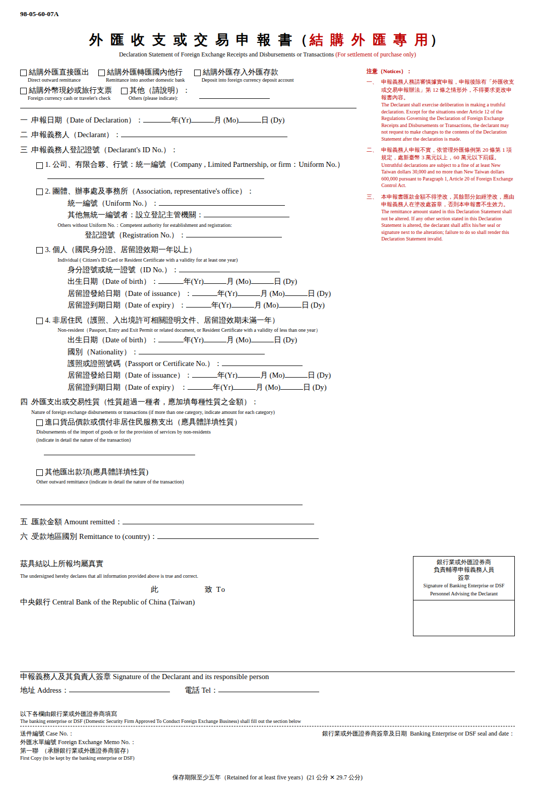98-05-60-07A
外 匯 收 支 或 交 易 申 報 書（結 購 外 匯 專 用）
Declaration Statement of Foreign Exchange Receipts and Disbursements or Transactions (For settlement of purchase only)
結購外匯直接匯出 Direct outward remittance
結購外匯轉匯國內他行 Remittance into another domestic bank
結購外匯存入外匯存款 Deposit into foreign currency deposit account
結購外幣現鈔或旅行支票 Foreign currency cash or traveler's check
其他（請說明）： Others (please indicate):
一．申報日期（Date of Declaration）： 年(Yr) 月 (Mo) 日 (Dy)
二．申報義務人（Declarant）：
三．申報義務人登記證號（Declarant's ID No.）：
1. 公司、有限合夥、行號：統一編號（Company , Limited Partnership, or firm：Uniform No.）
2. 團體、辦事處及事務所（Association, representative's office）：
統一編號（Uniform No.）：
其他無統一編號者：設立登記主管機關：
Others without Uniform No.：Competent authority for establishment and registration:
登記證號（Registration No.）：
3. 個人（國民身分證、居留證效期一年以上）
Individual ( Citizen's ID Card or Resident Certificate with a validity for at least one year)
身分證號或統一證號（ID No.）：
出生日期（Date of birth）： 年(Yr) 月 (Mo) 日 (Dy)
居留證發給日期（Date of issuance）： 年(Yr) 月 (Mo) 日 (Dy)
居留證到期日期（Date of expiry）： 年(Yr) 月 (Mo) 日 (Dy)
4. 非居住民（護照、入出境許可相關證明文件、居留證效期未滿一年）
Non-resident（Passport, Entry and Exit Permit or related document, or Resident Certificate with a validity of less than one year）
出生日期（Date of birth）： 年(Yr) 月 (Mo) 日 (Dy)
國別（Nationality）：
護照或證照號碼（Passport or Certificate No.）：
居留證發給日期（Date of issuance）： 年(Yr) 月 (Mo) 日 (Dy)
居留證到期日期（Date of expiry） ： 年(Yr) 月 (Mo) 日 (Dy)
四．外匯支出或交易性質（性質超過一種者，應加填每種性質之金額）：
Nature of foreign exchange disbursements or transactions (if more than one category, indicate amount for each category)
進口貨品價款或償付非居住民服務支出（應具體詳填性質）
Disbursements of the import of goods or for the provision of services by non-residents
(indicate in detail the nature of the transaction)
其他匯出款項(應具體詳填性質)
Other outward remittance (indicate in detail the nature of the transaction)
五．匯款金額 Amount remitted：
六．受款地區國別 Remittance to (country)：
注意（Notices）：
一、
申報義務人務請審慎據實申報，申報後除有「外匯收支或交易申報辦法」第 12 條之情形外，不得要求更改申報書內容。
The Declarant shall exercise deliberation in making a truthful declaration. Except for the situations under Article 12 of the Regulations Governing the Declaration of Foreign Exchange Receipts and Disbursements or Transactions, the declarant may not request to make changes to the contents of the Declaration Statement after the declaration is made.
二、
申報義務人申報不實，依管理外匯條例第 20 條第 1 項規定，處新臺幣 3 萬元以上，60 萬元以下罰鍰。
Untruthful declarations are subject to a fine of at least New Taiwan dollars 30,000 and no more than New Taiwan dollars 600,000 pursuant to Paragraph 1, Article 20 of Foreign Exchange Control Act.
三、
本申報書匯款金額不得塗改，其餘部分如經塗改，應由申報義務人在塗改處簽章，否則本申報書不生效力。
The remittance amount stated in this Declaration Statement shall not be altered. If any other section stated in this Declaration Statement is altered, the declarant shall affix his/her seal or signature next to the alteration; failure to do so shall render this Declaration Statement invalid.
茲具結以上所報均屬真實
The undersigned hereby declares that all information provided above is true and correct.
此 致 To
中央銀行 Central Bank of the Republic of China (Taiwan)
銀行業或外匯證券商
負責輔導申報義務人員
簽章
Signature of Banking Enterprise or DSF Personnel Advising the Declarant
申報義務人及其負責人簽章 Signature of the Declarant and its responsible person
地址 Address： 電話 Tel：
以下各欄由銀行業或外匯證券商填寫
The banking enterprise or DSF (Domestic Security Firm Approved To Conduct Foreign Exchange Business) shall fill out the section below
送件編號 Case No.：
外匯水單編號 Foreign Exchange Memo No.：
第一聯 （承辦銀行業或外匯證券商留存）
First Copy (to be kept by the banking enterprise or DSF)
銀行業或外匯證券商簽章及日期 Banking Enterprise or DSF seal and date：
保存期限至少五年（Retained for at least five years）(21 公分 ✕ 29.7 公分)